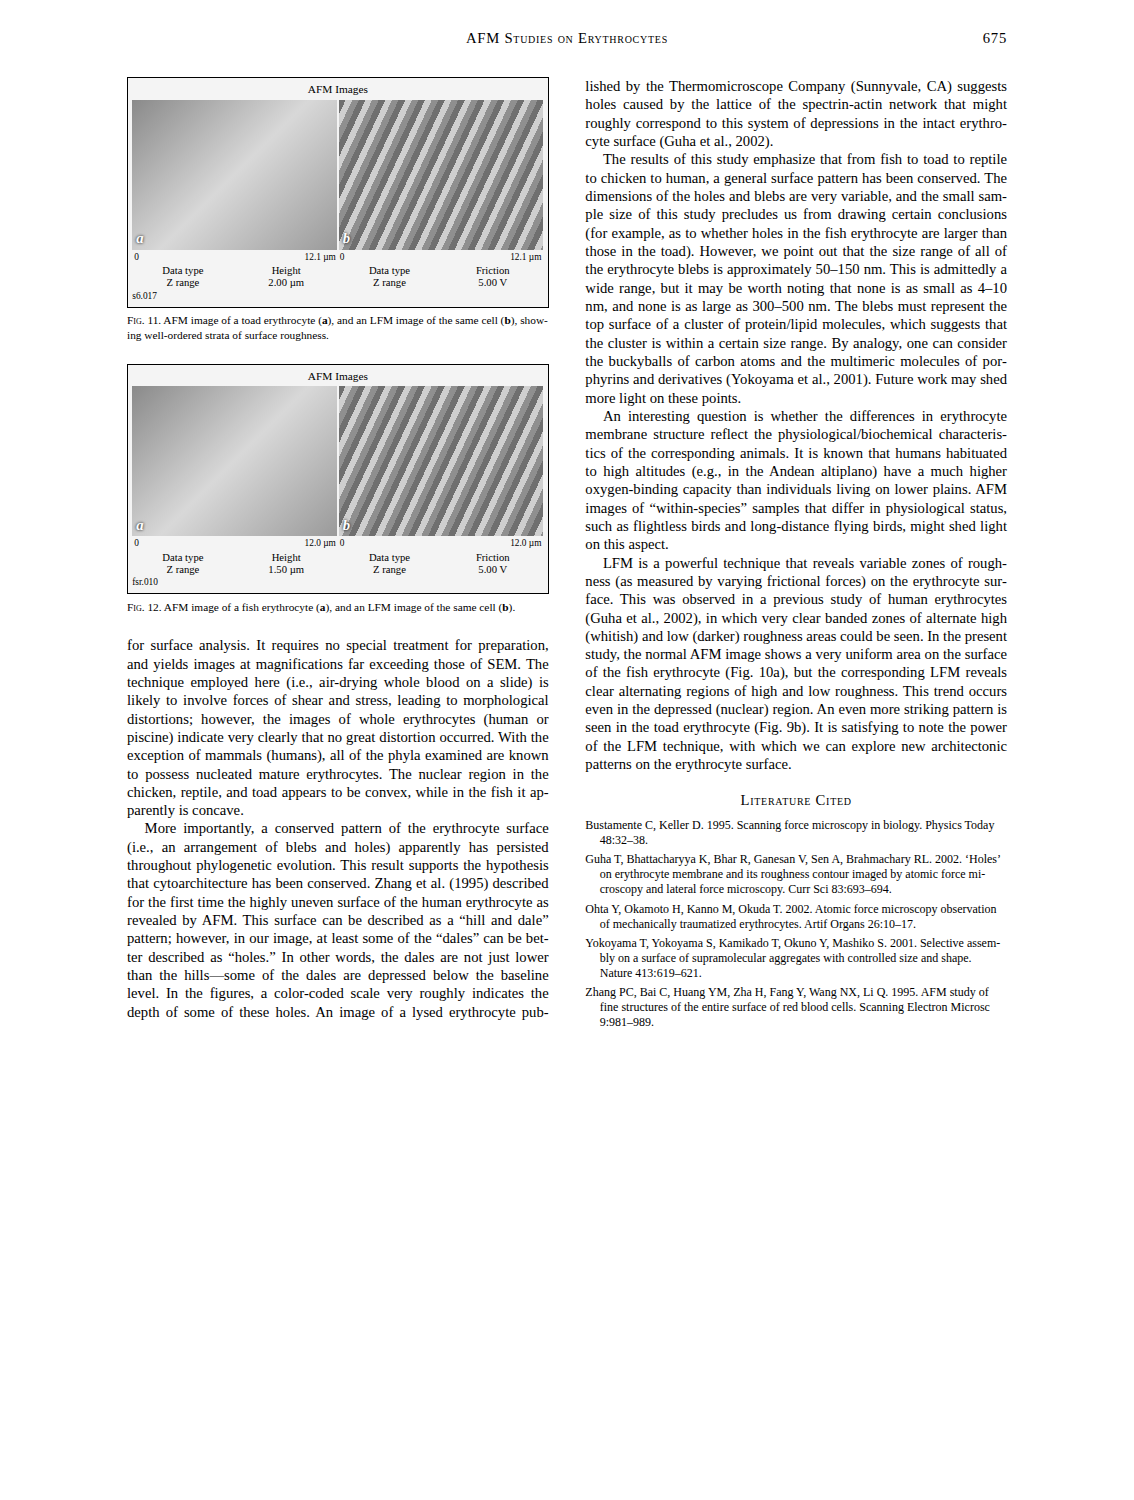AFM Studies on Erythrocytes 675
AFM Images
a
b
012.1 µm
012.1 µm
Data type
Z range
Height
2.00 µm
Data type
Z range
Friction
5.00 V
s6.017
Fig. 11. AFM image of a toad erythrocyte (a), and an LFM image of the same cell (b), showing well-ordered strata of surface roughness.
AFM Images
a
b
012.0 µm
012.0 µm
Data type
Z range
Height
1.50 µm
Data type
Z range
Friction
5.00 V
fsr.010
Fig. 12. AFM image of a fish erythrocyte (a), and an LFM image of the same cell (b).
for surface analysis. It requires no special treatment for preparation, and yields images at magnifications far exceeding those of SEM. The technique employed here (i.e., air-drying whole blood on a slide) is likely to involve forces of shear and stress, leading to morphological distortions; however, the images of whole erythrocytes (human or piscine) indicate very clearly that no great distortion occurred. With the exception of mammals (humans), all of the phyla examined are known to possess nucleated mature erythrocytes. The nuclear region in the chicken, reptile, and toad appears to be convex, while in the fish it apparently is concave.
More importantly, a conserved pattern of the erythrocyte surface (i.e., an arrangement of blebs and holes) apparently has persisted throughout phylogenetic evolution. This result supports the hypothesis that cytoarchitecture has been conserved. Zhang et al. (1995) described for the first time the highly uneven surface of the human erythrocyte as revealed by AFM. This surface can be described as a “hill and dale” pattern; however, in our image, at least some of the “dales” can be better described as “holes.” In other words, the dales are not just lower than the hills—some of the dales are depressed below the baseline level. In the figures, a color-coded scale very roughly indicates the depth of some of these holes. An image of a lysed erythrocyte published by the Thermomicroscope Company (Sunnyvale, CA) suggests holes caused by the lattice of the spectrin-actin network that might roughly correspond to this system of depressions in the intact erythrocyte surface (Guha et al., 2002).
The results of this study emphasize that from fish to toad to reptile to chicken to human, a general surface pattern has been conserved. The dimensions of the holes and blebs are very variable, and the small sample size of this study precludes us from drawing certain conclusions (for example, as to whether holes in the fish erythrocyte are larger than those in the toad). However, we point out that the size range of all of the erythrocyte blebs is approximately 50–150 nm. This is admittedly a wide range, but it may be worth noting that none is as small as 4–10 nm, and none is as large as 300–500 nm. The blebs must represent the top surface of a cluster of protein/lipid molecules, which suggests that the cluster is within a certain size range. By analogy, one can consider the buckyballs of carbon atoms and the multimeric molecules of porphyrins and derivatives (Yokoyama et al., 2001). Future work may shed more light on these points.
An interesting question is whether the differences in erythrocyte membrane structure reflect the physiological/biochemical characteristics of the corresponding animals. It is known that humans habituated to high altitudes (e.g., in the Andean altiplano) have a much higher oxygen-binding capacity than individuals living on lower plains. AFM images of “within-species” samples that differ in physiological status, such as flightless birds and long-distance flying birds, might shed light on this aspect.
LFM is a powerful technique that reveals variable zones of roughness (as measured by varying frictional forces) on the erythrocyte surface. This was observed in a previous study of human erythrocytes (Guha et al., 2002), in which very clear banded zones of alternate high (whitish) and low (darker) roughness areas could be seen. In the present study, the normal AFM image shows a very uniform area on the surface of the fish erythrocyte (Fig. 10a), but the corresponding LFM reveals clear alternating regions of high and low roughness. This trend occurs even in the depressed (nuclear) region. An even more striking pattern is seen in the toad erythrocyte (Fig. 9b). It is satisfying to note the power of the LFM technique, with which we can explore new architectonic patterns on the erythrocyte surface.
Literature Cited
Bustamente C, Keller D. 1995. Scanning force microscopy in biology. Physics Today 48:32–38.
Guha T, Bhattacharyya K, Bhar R, Ganesan V, Sen A, Brahmachary RL. 2002. ‘Holes’ on erythrocyte membrane and its roughness contour imaged by atomic force microscopy and lateral force microscopy. Curr Sci 83:693–694.
Ohta Y, Okamoto H, Kanno M, Okuda T. 2002. Atomic force microscopy observation of mechanically traumatized erythrocytes. Artif Organs 26:10–17.
Yokoyama T, Yokoyama S, Kamikado T, Okuno Y, Mashiko S. 2001. Selective assembly on a surface of supramolecular aggregates with controlled size and shape. Nature 413:619–621.
Zhang PC, Bai C, Huang YM, Zha H, Fang Y, Wang NX, Li Q. 1995. AFM study of fine structures of the entire surface of red blood cells. Scanning Electron Microsc 9:981–989.